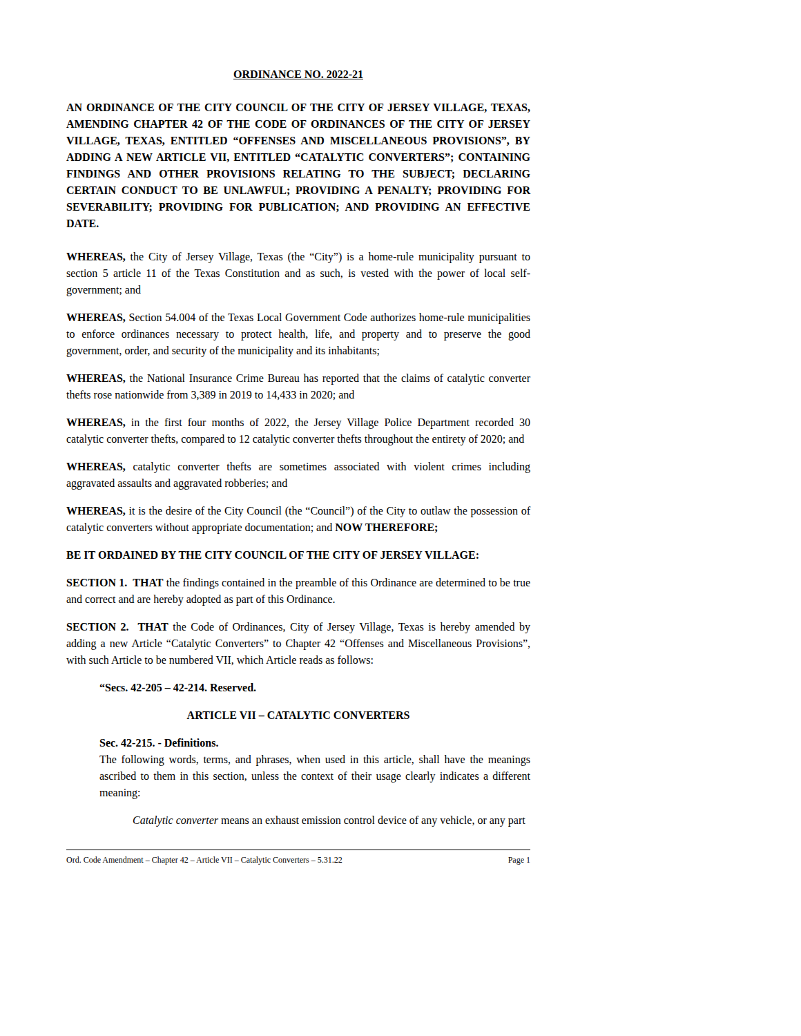ORDINANCE NO. 2022-21
AN ORDINANCE OF THE CITY COUNCIL OF THE CITY OF JERSEY VILLAGE, TEXAS, AMENDING CHAPTER 42 OF THE CODE OF ORDINANCES OF THE CITY OF JERSEY VILLAGE, TEXAS, ENTITLED “OFFENSES AND MISCELLANEOUS PROVISIONS”, BY ADDING A NEW ARTICLE VII, ENTITLED “CATALYTIC CONVERTERS”; CONTAINING FINDINGS AND OTHER PROVISIONS RELATING TO THE SUBJECT; DECLARING CERTAIN CONDUCT TO BE UNLAWFUL; PROVIDING A PENALTY; PROVIDING FOR SEVERABILITY; PROVIDING FOR PUBLICATION; AND PROVIDING AN EFFECTIVE DATE.
WHEREAS, the City of Jersey Village, Texas (the “City”) is a home-rule municipality pursuant to section 5 article 11 of the Texas Constitution and as such, is vested with the power of local self-government; and
WHEREAS, Section 54.004 of the Texas Local Government Code authorizes home-rule municipalities to enforce ordinances necessary to protect health, life, and property and to preserve the good government, order, and security of the municipality and its inhabitants;
WHEREAS, the National Insurance Crime Bureau has reported that the claims of catalytic converter thefts rose nationwide from 3,389 in 2019 to 14,433 in 2020; and
WHEREAS, in the first four months of 2022, the Jersey Village Police Department recorded 30 catalytic converter thefts, compared to 12 catalytic converter thefts throughout the entirety of 2020; and
WHEREAS, catalytic converter thefts are sometimes associated with violent crimes including aggravated assaults and aggravated robberies; and
WHEREAS, it is the desire of the City Council (the “Council”) of the City to outlaw the possession of catalytic converters without appropriate documentation; and NOW THEREFORE;
BE IT ORDAINED BY THE CITY COUNCIL OF THE CITY OF JERSEY VILLAGE:
SECTION 1. THAT the findings contained in the preamble of this Ordinance are determined to be true and correct and are hereby adopted as part of this Ordinance.
SECTION 2. THAT the Code of Ordinances, City of Jersey Village, Texas is hereby amended by adding a new Article “Catalytic Converters” to Chapter 42 “Offenses and Miscellaneous Provisions”, with such Article to be numbered VII, which Article reads as follows:
“Secs. 42-205 – 42-214. Reserved.
ARTICLE VII – CATALYTIC CONVERTERS
Sec. 42-215. - Definitions.
The following words, terms, and phrases, when used in this article, shall have the meanings ascribed to them in this section, unless the context of their usage clearly indicates a different meaning:
Catalytic converter means an exhaust emission control device of any vehicle, or any part
Ord. Code Amendment – Chapter 42 – Article VII – Catalytic Converters – 5.31.22 Page 1